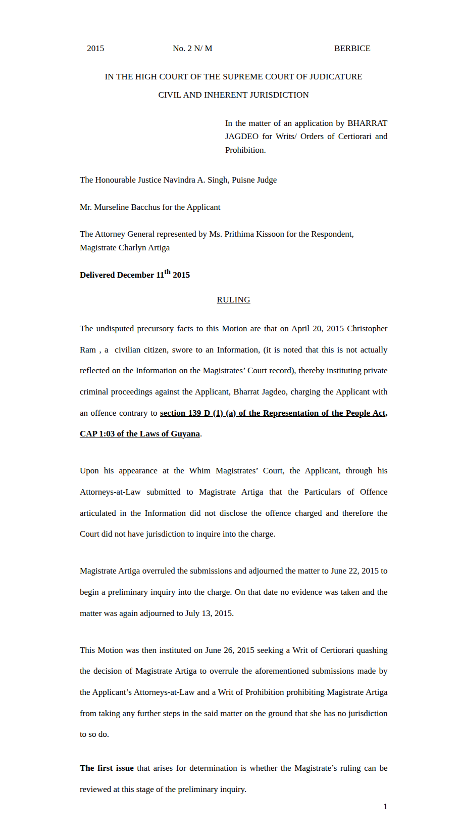2015 No. 2 N/ M BERBICE
IN THE HIGH COURT OF THE SUPREME COURT OF JUDICATURE
CIVIL AND INHERENT JURISDICTION
In the matter of an application by BHARRAT JAGDEO for Writs/ Orders of Certiorari and Prohibition.
The Honourable Justice Navindra A. Singh, Puisne Judge
Mr. Murseline Bacchus for the Applicant
The Attorney General represented by Ms. Prithima Kissoon for the Respondent, Magistrate Charlyn Artiga
Delivered December 11th 2015
RULING
The undisputed precursory facts to this Motion are that on April 20, 2015 Christopher Ram , a civilian citizen, swore to an Information, (it is noted that this is not actually reflected on the Information on the Magistrates’ Court record), thereby instituting private criminal proceedings against the Applicant, Bharrat Jagdeo, charging the Applicant with an offence contrary to section 139 D (1) (a) of the Representation of the People Act, CAP 1:03 of the Laws of Guyana.
Upon his appearance at the Whim Magistrates’ Court, the Applicant, through his Attorneys-at-Law submitted to Magistrate Artiga that the Particulars of Offence articulated in the Information did not disclose the offence charged and therefore the Court did not have jurisdiction to inquire into the charge.
Magistrate Artiga overruled the submissions and adjourned the matter to June 22, 2015 to begin a preliminary inquiry into the charge. On that date no evidence was taken and the matter was again adjourned to July 13, 2015.
This Motion was then instituted on June 26, 2015 seeking a Writ of Certiorari quashing the decision of Magistrate Artiga to overrule the aforementioned submissions made by the Applicant’s Attorneys-at-Law and a Writ of Prohibition prohibiting Magistrate Artiga from taking any further steps in the said matter on the ground that she has no jurisdiction to so do.
The first issue that arises for determination is whether the Magistrate’s ruling can be reviewed at this stage of the preliminary inquiry.
1